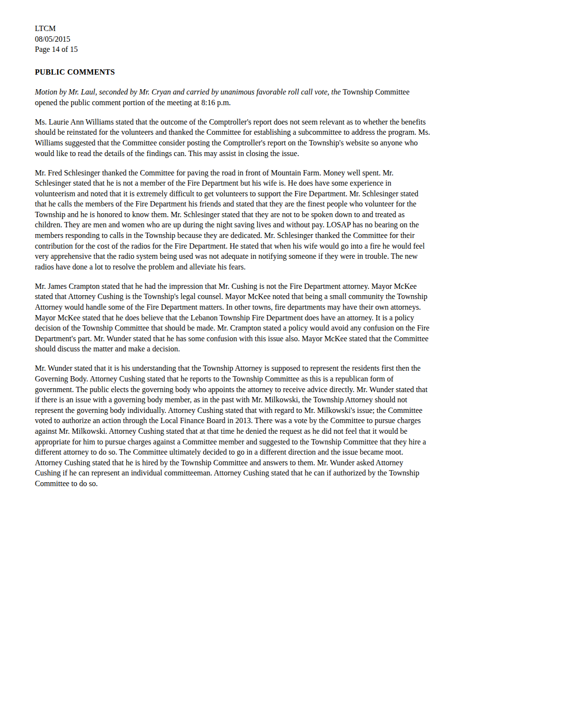LTCM
08/05/2015
Page 14 of 15
PUBLIC COMMENTS
Motion by Mr. Laul, seconded by Mr. Cryan and carried by unanimous favorable roll call vote, the Township Committee opened the public comment portion of the meeting at 8:16 p.m.
Ms. Laurie Ann Williams stated that the outcome of the Comptroller's report does not seem relevant as to whether the benefits should be reinstated for the volunteers and thanked the Committee for establishing a subcommittee to address the program. Ms. Williams suggested that the Committee consider posting the Comptroller's report on the Township's website so anyone who would like to read the details of the findings can. This may assist in closing the issue.
Mr. Fred Schlesinger thanked the Committee for paving the road in front of Mountain Farm. Money well spent. Mr. Schlesinger stated that he is not a member of the Fire Department but his wife is. He does have some experience in volunteerism and noted that it is extremely difficult to get volunteers to support the Fire Department. Mr. Schlesinger stated that he calls the members of the Fire Department his friends and stated that they are the finest people who volunteer for the Township and he is honored to know them. Mr. Schlesinger stated that they are not to be spoken down to and treated as children. They are men and women who are up during the night saving lives and without pay. LOSAP has no bearing on the members responding to calls in the Township because they are dedicated. Mr. Schlesinger thanked the Committee for their contribution for the cost of the radios for the Fire Department. He stated that when his wife would go into a fire he would feel very apprehensive that the radio system being used was not adequate in notifying someone if they were in trouble. The new radios have done a lot to resolve the problem and alleviate his fears.
Mr. James Crampton stated that he had the impression that Mr. Cushing is not the Fire Department attorney. Mayor McKee stated that Attorney Cushing is the Township's legal counsel. Mayor McKee noted that being a small community the Township Attorney would handle some of the Fire Department matters. In other towns, fire departments may have their own attorneys. Mayor McKee stated that he does believe that the Lebanon Township Fire Department does have an attorney. It is a policy decision of the Township Committee that should be made. Mr. Crampton stated a policy would avoid any confusion on the Fire Department's part. Mr. Wunder stated that he has some confusion with this issue also. Mayor McKee stated that the Committee should discuss the matter and make a decision.
Mr. Wunder stated that it is his understanding that the Township Attorney is supposed to represent the residents first then the Governing Body. Attorney Cushing stated that he reports to the Township Committee as this is a republican form of government. The public elects the governing body who appoints the attorney to receive advice directly. Mr. Wunder stated that if there is an issue with a governing body member, as in the past with Mr. Milkowski, the Township Attorney should not represent the governing body individually. Attorney Cushing stated that with regard to Mr. Milkowski's issue; the Committee voted to authorize an action through the Local Finance Board in 2013. There was a vote by the Committee to pursue charges against Mr. Milkowski. Attorney Cushing stated that at that time he denied the request as he did not feel that it would be appropriate for him to pursue charges against a Committee member and suggested to the Township Committee that they hire a different attorney to do so. The Committee ultimately decided to go in a different direction and the issue became moot. Attorney Cushing stated that he is hired by the Township Committee and answers to them. Mr. Wunder asked Attorney Cushing if he can represent an individual committeeman. Attorney Cushing stated that he can if authorized by the Township Committee to do so.